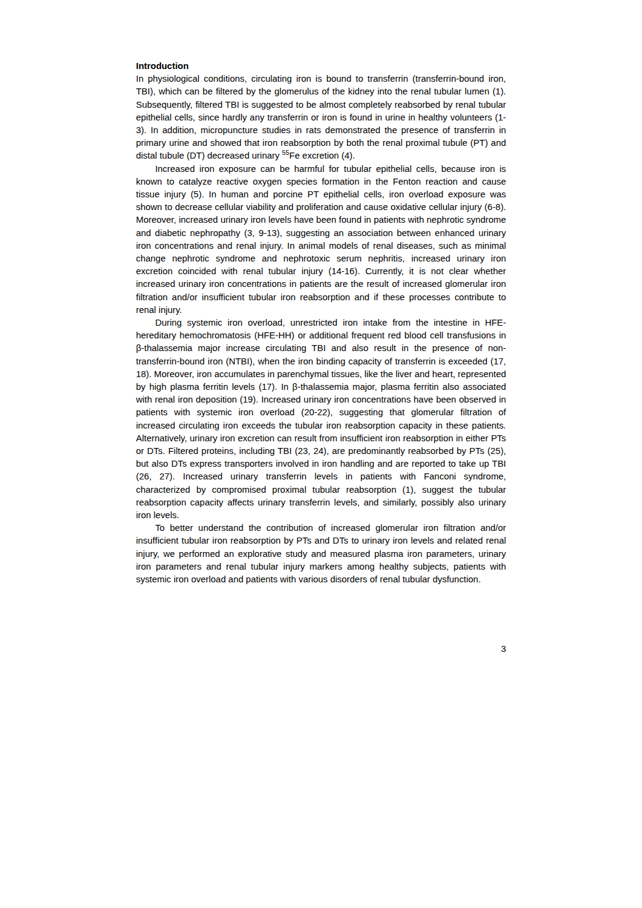Introduction
In physiological conditions, circulating iron is bound to transferrin (transferrin-bound iron, TBI), which can be filtered by the glomerulus of the kidney into the renal tubular lumen (1). Subsequently, filtered TBI is suggested to be almost completely reabsorbed by renal tubular epithelial cells, since hardly any transferrin or iron is found in urine in healthy volunteers (1-3). In addition, micropuncture studies in rats demonstrated the presence of transferrin in primary urine and showed that iron reabsorption by both the renal proximal tubule (PT) and distal tubule (DT) decreased urinary 55Fe excretion (4).
Increased iron exposure can be harmful for tubular epithelial cells, because iron is known to catalyze reactive oxygen species formation in the Fenton reaction and cause tissue injury (5). In human and porcine PT epithelial cells, iron overload exposure was shown to decrease cellular viability and proliferation and cause oxidative cellular injury (6-8). Moreover, increased urinary iron levels have been found in patients with nephrotic syndrome and diabetic nephropathy (3, 9-13), suggesting an association between enhanced urinary iron concentrations and renal injury. In animal models of renal diseases, such as minimal change nephrotic syndrome and nephrotoxic serum nephritis, increased urinary iron excretion coincided with renal tubular injury (14-16). Currently, it is not clear whether increased urinary iron concentrations in patients are the result of increased glomerular iron filtration and/or insufficient tubular iron reabsorption and if these processes contribute to renal injury.
During systemic iron overload, unrestricted iron intake from the intestine in HFE-hereditary hemochromatosis (HFE-HH) or additional frequent red blood cell transfusions in β-thalassemia major increase circulating TBI and also result in the presence of non-transferrin-bound iron (NTBI), when the iron binding capacity of transferrin is exceeded (17, 18). Moreover, iron accumulates in parenchymal tissues, like the liver and heart, represented by high plasma ferritin levels (17). In β-thalassemia major, plasma ferritin also associated with renal iron deposition (19). Increased urinary iron concentrations have been observed in patients with systemic iron overload (20-22), suggesting that glomerular filtration of increased circulating iron exceeds the tubular iron reabsorption capacity in these patients. Alternatively, urinary iron excretion can result from insufficient iron reabsorption in either PTs or DTs. Filtered proteins, including TBI (23, 24), are predominantly reabsorbed by PTs (25), but also DTs express transporters involved in iron handling and are reported to take up TBI (26, 27). Increased urinary transferrin levels in patients with Fanconi syndrome, characterized by compromised proximal tubular reabsorption (1), suggest the tubular reabsorption capacity affects urinary transferrin levels, and similarly, possibly also urinary iron levels.
To better understand the contribution of increased glomerular iron filtration and/or insufficient tubular iron reabsorption by PTs and DTs to urinary iron levels and related renal injury, we performed an explorative study and measured plasma iron parameters, urinary iron parameters and renal tubular injury markers among healthy subjects, patients with systemic iron overload and patients with various disorders of renal tubular dysfunction.
3